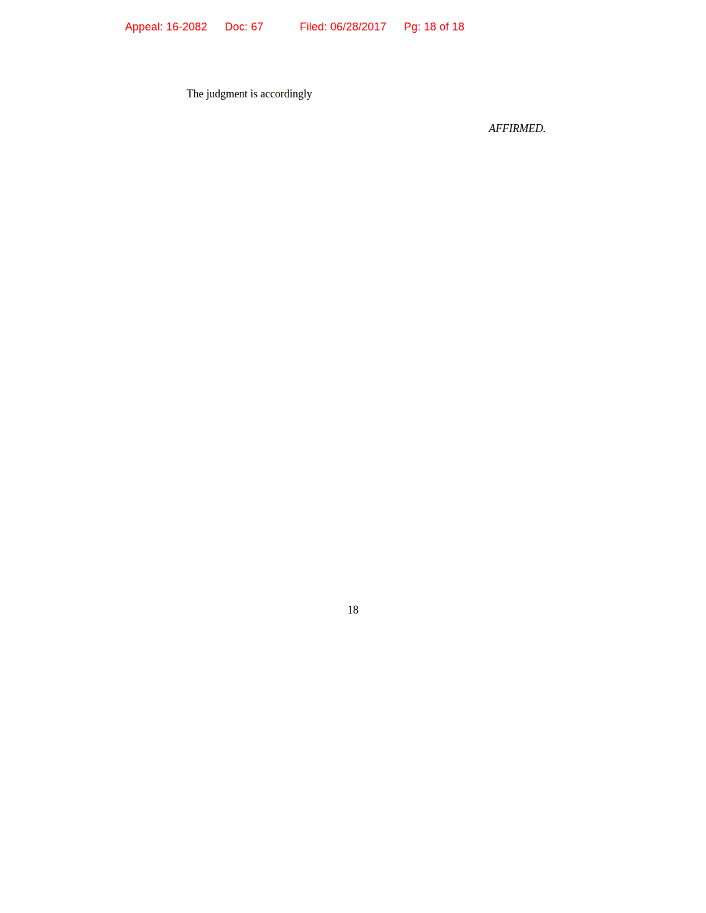Appeal: 16-2082 Doc: 67 Filed: 06/28/2017 Pg: 18 of 18
The judgment is accordingly
AFFIRMED.
18